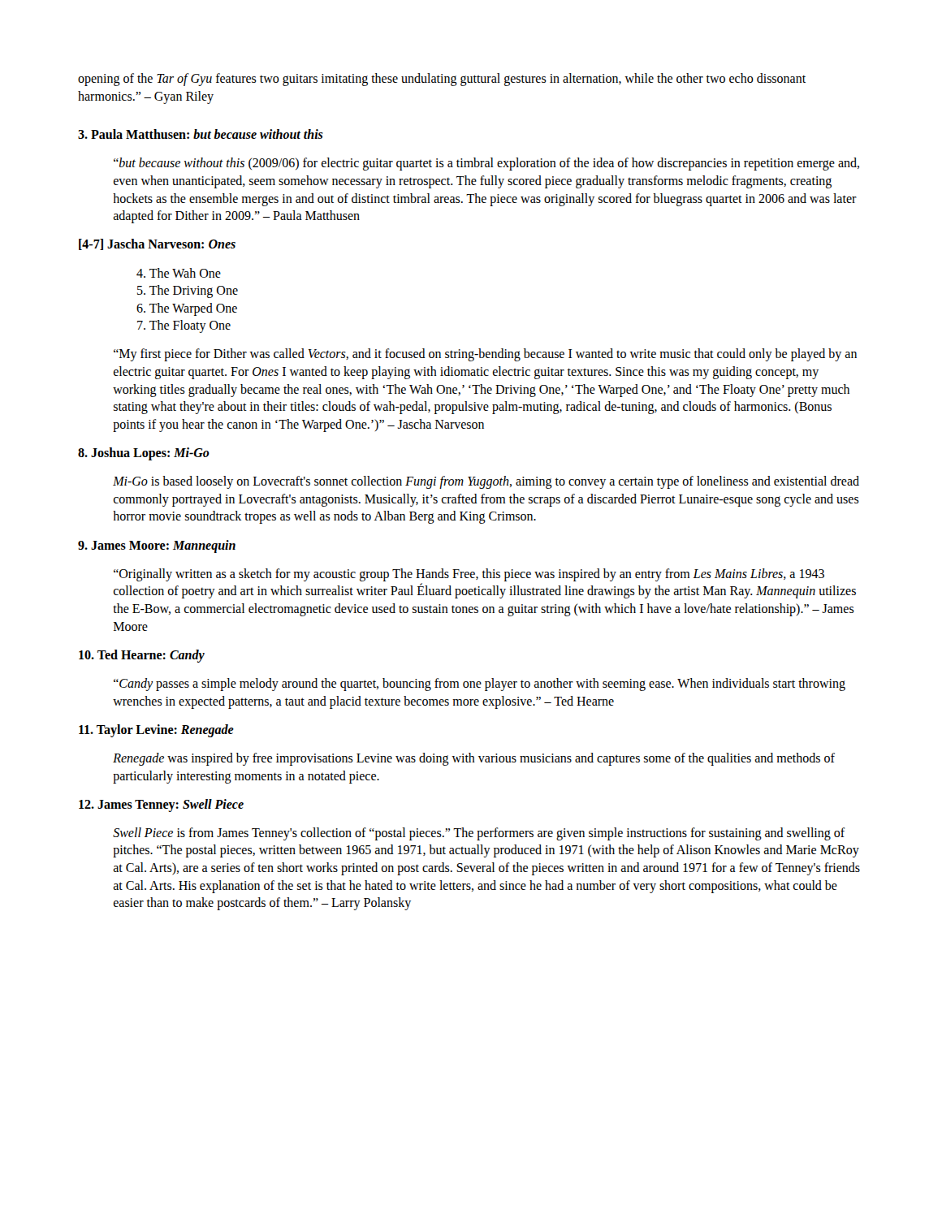opening of the Tar of Gyu features two guitars imitating these undulating guttural gestures in alternation, while the other two echo dissonant harmonics.” – Gyan Riley
3. Paula Matthusen: but because without this
“but because without this (2009/06) for electric guitar quartet is a timbral exploration of the idea of how discrepancies in repetition emerge and, even when unanticipated, seem somehow necessary in retrospect. The fully scored piece gradually transforms melodic fragments, creating hockets as the ensemble merges in and out of distinct timbral areas. The piece was originally scored for bluegrass quartet in 2006 and was later adapted for Dither in 2009.” – Paula Matthusen
[4-7] Jascha Narveson: Ones
4. The Wah One
5. The Driving One
6. The Warped One
7. The Floaty One
“My first piece for Dither was called Vectors, and it focused on string-bending because I wanted to write music that could only be played by an electric guitar quartet. For Ones I wanted to keep playing with idiomatic electric guitar textures. Since this was my guiding concept, my working titles gradually became the real ones, with ‘The Wah One,’ ‘The Driving One,’ ‘The Warped One,’ and ‘The Floaty One’ pretty much stating what they're about in their titles: clouds of wah-pedal, propulsive palm-muting, radical de-tuning, and clouds of harmonics. (Bonus points if you hear the canon in ‘The Warped One.’)” – Jascha Narveson
8. Joshua Lopes: Mi-Go
Mi-Go is based loosely on Lovecraft's sonnet collection Fungi from Yuggoth, aiming to convey a certain type of loneliness and existential dread commonly portrayed in Lovecraft's antagonists. Musically, it’s crafted from the scraps of a discarded Pierrot Lunaire-esque song cycle and uses horror movie soundtrack tropes as well as nods to Alban Berg and King Crimson.
9. James Moore: Mannequin
“Originally written as a sketch for my acoustic group The Hands Free, this piece was inspired by an entry from Les Mains Libres, a 1943 collection of poetry and art in which surrealist writer Paul Éluard poetically illustrated line drawings by the artist Man Ray. Mannequin utilizes the E-Bow, a commercial electromagnetic device used to sustain tones on a guitar string (with which I have a love/hate relationship).” – James Moore
10. Ted Hearne: Candy
“Candy passes a simple melody around the quartet, bouncing from one player to another with seeming ease. When individuals start throwing wrenches in expected patterns, a taut and placid texture becomes more explosive.” – Ted Hearne
11. Taylor Levine: Renegade
Renegade was inspired by free improvisations Levine was doing with various musicians and captures some of the qualities and methods of particularly interesting moments in a notated piece.
12. James Tenney: Swell Piece
Swell Piece is from James Tenney's collection of “postal pieces.” The performers are given simple instructions for sustaining and swelling of pitches. “The postal pieces, written between 1965 and 1971, but actually produced in 1971 (with the help of Alison Knowles and Marie McRoy at Cal. Arts), are a series of ten short works printed on post cards. Several of the pieces written in and around 1971 for a few of Tenney's friends at Cal. Arts. His explanation of the set is that he hated to write letters, and since he had a number of very short compositions, what could be easier than to make postcards of them.” – Larry Polansky